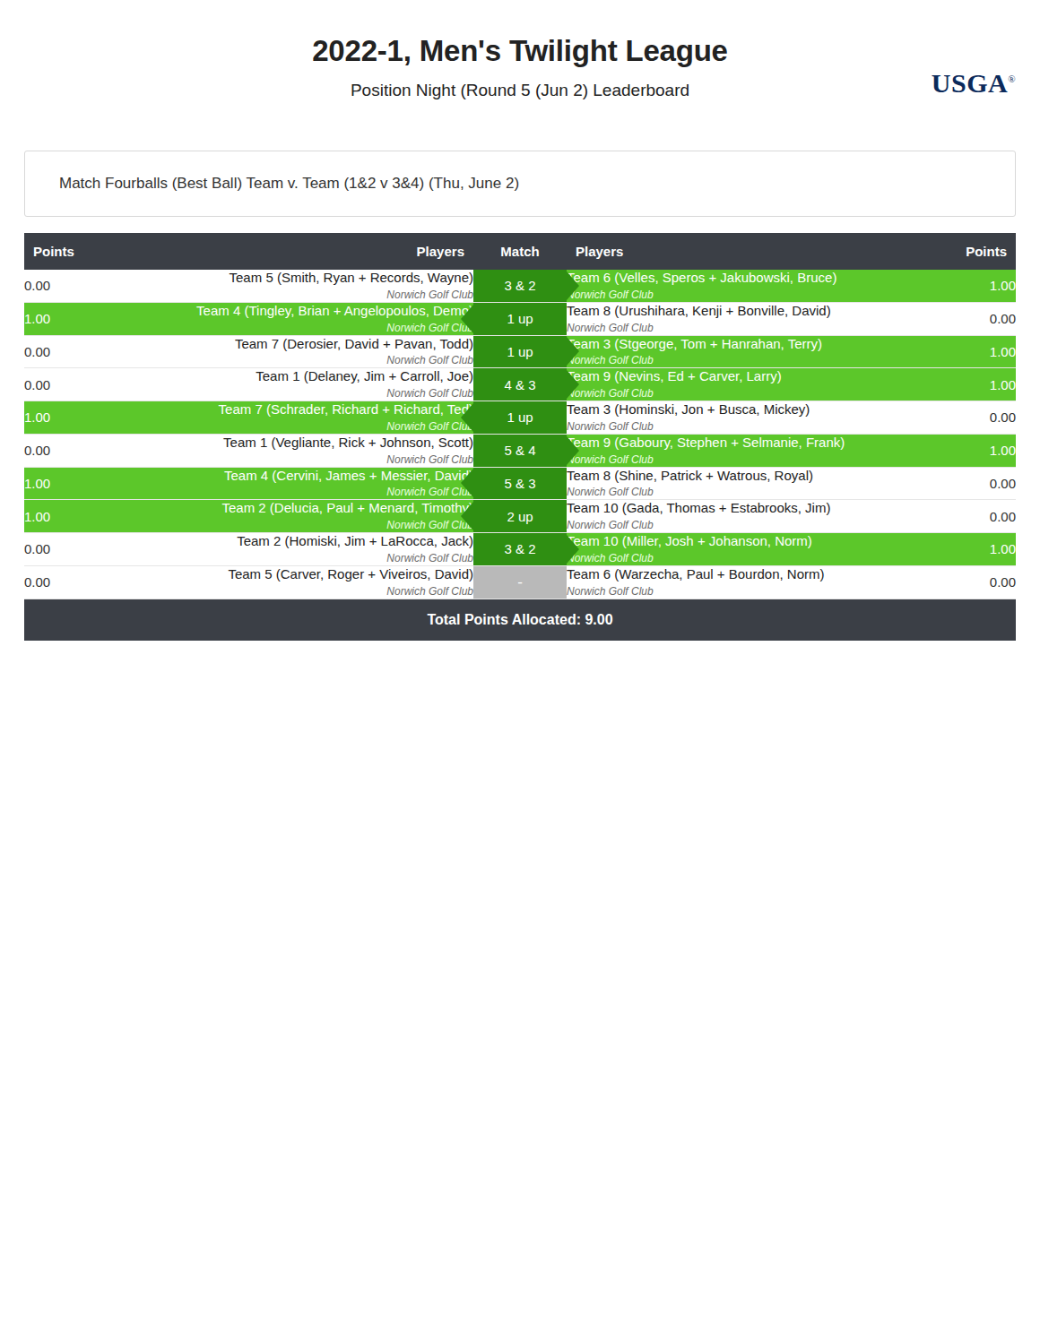USGA®
2022-1, Men's Twilight League
Position Night (Round 5 (Jun 2) Leaderboard
Match Fourballs (Best Ball) Team v. Team (1&2 v 3&4) (Thu, June 2)
| Points | Players | Match | Players | Points |
| --- | --- | --- | --- | --- |
| 0.00 | Team 5 (Smith, Ryan + Records, Wayne) Norwich Golf Club | 3 & 2 | Team 6 (Velles, Speros + Jakubowski, Bruce) Norwich Golf Club | 1.00 |
| 1.00 | Team 4 (Tingley, Brian + Angelopoulos, Demo) Norwich Golf Club | 1 up | Team 8 (Urushihara, Kenji + Bonville, David) Norwich Golf Club | 0.00 |
| 0.00 | Team 7 (Derosier, David + Pavan, Todd) Norwich Golf Club | 1 up | Team 3 (Stgeorge, Tom + Hanrahan, Terry) Norwich Golf Club | 1.00 |
| 0.00 | Team 1 (Delaney, Jim + Carroll, Joe) Norwich Golf Club | 4 & 3 | Team 9 (Nevins, Ed + Carver, Larry) Norwich Golf Club | 1.00 |
| 1.00 | Team 7 (Schrader, Richard + Richard, Ted) Norwich Golf Club | 1 up | Team 3 (Hominski, Jon + Busca, Mickey) Norwich Golf Club | 0.00 |
| 0.00 | Team 1 (Vegliante, Rick + Johnson, Scott) Norwich Golf Club | 5 & 4 | Team 9 (Gaboury, Stephen + Selmanie, Frank) Norwich Golf Club | 1.00 |
| 1.00 | Team 4 (Cervini, James + Messier, David) Norwich Golf Club | 5 & 3 | Team 8 (Shine, Patrick + Watrous, Royal) Norwich Golf Club | 0.00 |
| 1.00 | Team 2 (Delucia, Paul + Menard, Timothy) Norwich Golf Club | 2 up | Team 10 (Gada, Thomas + Estabrooks, Jim) Norwich Golf Club | 0.00 |
| 0.00 | Team 2 (Homiski, Jim + LaRocca, Jack) Norwich Golf Club | 3 & 2 | Team 10 (Miller, Josh + Johanson, Norm) Norwich Golf Club | 1.00 |
| 0.00 | Team 5 (Carver, Roger + Viveiros, David) Norwich Golf Club | - | Team 6 (Warzecha, Paul + Bourdon, Norm) Norwich Golf Club | 0.00 |
| Total Points Allocated: 9.00 |